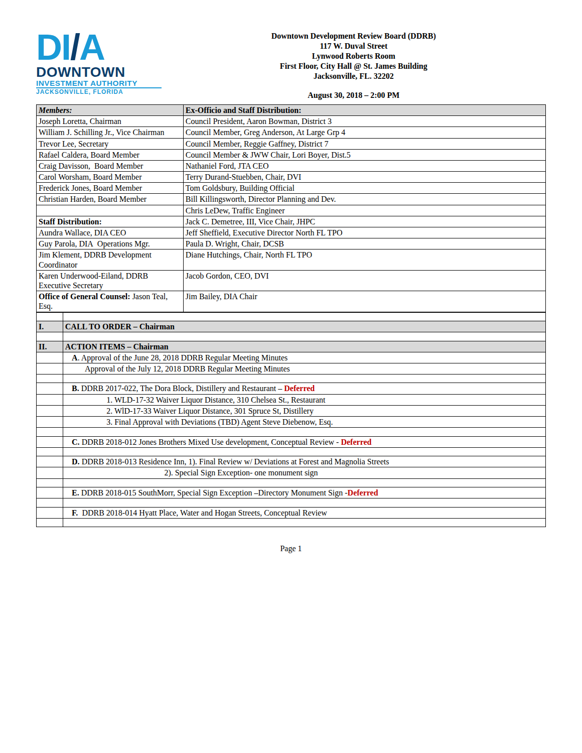DI/A DOWNTOWN INVESTMENT AUTHORITY JACKSONVILLE, FLORIDA
Downtown Development Review Board (DDRB)
117 W. Duval Street
Lynwood Roberts Room
First Floor, City Hall @ St. James Building
Jacksonville, FL. 32202
August 30, 2018 – 2:00 PM
| Members: | Ex-Officio and Staff Distribution: |
| Joseph Loretta, Chairman | Council President, Aaron Bowman, District 3 |
| William J. Schilling Jr., Vice Chairman | Council Member, Greg Anderson, At Large Grp 4 |
| Trevor Lee, Secretary | Council Member, Reggie Gaffney, District 7 |
| Rafael Caldera, Board Member | Council Member & JWW Chair, Lori Boyer, Dist.5 |
| Craig Davisson, Board Member | Nathaniel Ford, JTA CEO |
| Carol Worsham, Board Member | Terry Durand-Stuebben, Chair, DVI |
| Frederick Jones, Board Member | Tom Goldsbury, Building Official |
| Christian Harden, Board Member | Bill Killingsworth, Director Planning and Dev. |
| | Chris LeDew, Traffic Engineer |
| Staff Distribution: | Jack C. Demetree, III, Vice Chair, JHPC |
| Aundra Wallace, DIA CEO | Jeff Sheffield, Executive Director North FL TPO |
| Guy Parola, DIA Operations Mgr. | Paula D. Wright, Chair, DCSB |
| Jim Klement, DDRB Development Coordinator | Diane Hutchings, Chair, North FL TPO |
| Karen Underwood-Eiland, DDRB Executive Secretary | Jacob Gordon, CEO, DVI |
| Office of General Counsel: Jason Teal, Esq. | Jim Bailey, DIA Chair |
| I. | CALL TO ORDER – Chairman |
| II. | ACTION ITEMS – Chairman |
| | A . Approval of the June 28, 2018 DDRB Regular Meeting Minutes |
| | Approval of the July 12, 2018 DDRB Regular Meeting Minutes |
| | B. DDRB 2017-022, The Dora Block, Distillery and Restaurant – Deferred |
| | 1. WLD-17-32 Waiver Liquor Distance, 310 Chelsea St., Restaurant |
| | 2. WlD-17-33 Waiver Liquor Distance, 301 Spruce St, Distillery |
| | 3. Final Approval with Deviations (TBD) Agent Steve Diebenow, Esq. |
| | C. DDRB 2018-012 Jones Brothers Mixed Use development, Conceptual Review - Deferred |
| | D. DDRB 2018-013 Residence Inn, 1). Final Review w/ Deviations at Forest and Magnolia Streets |
| | 2). Special Sign Exception- one monument sign |
| | E. DDRB 2018-015 SouthMorr, Special Sign Exception –Directory Monument Sign - Deferred |
| | F. DDRB 2018-014 Hyatt Place, Water and Hogan Streets, Conceptual Review |
Page 1